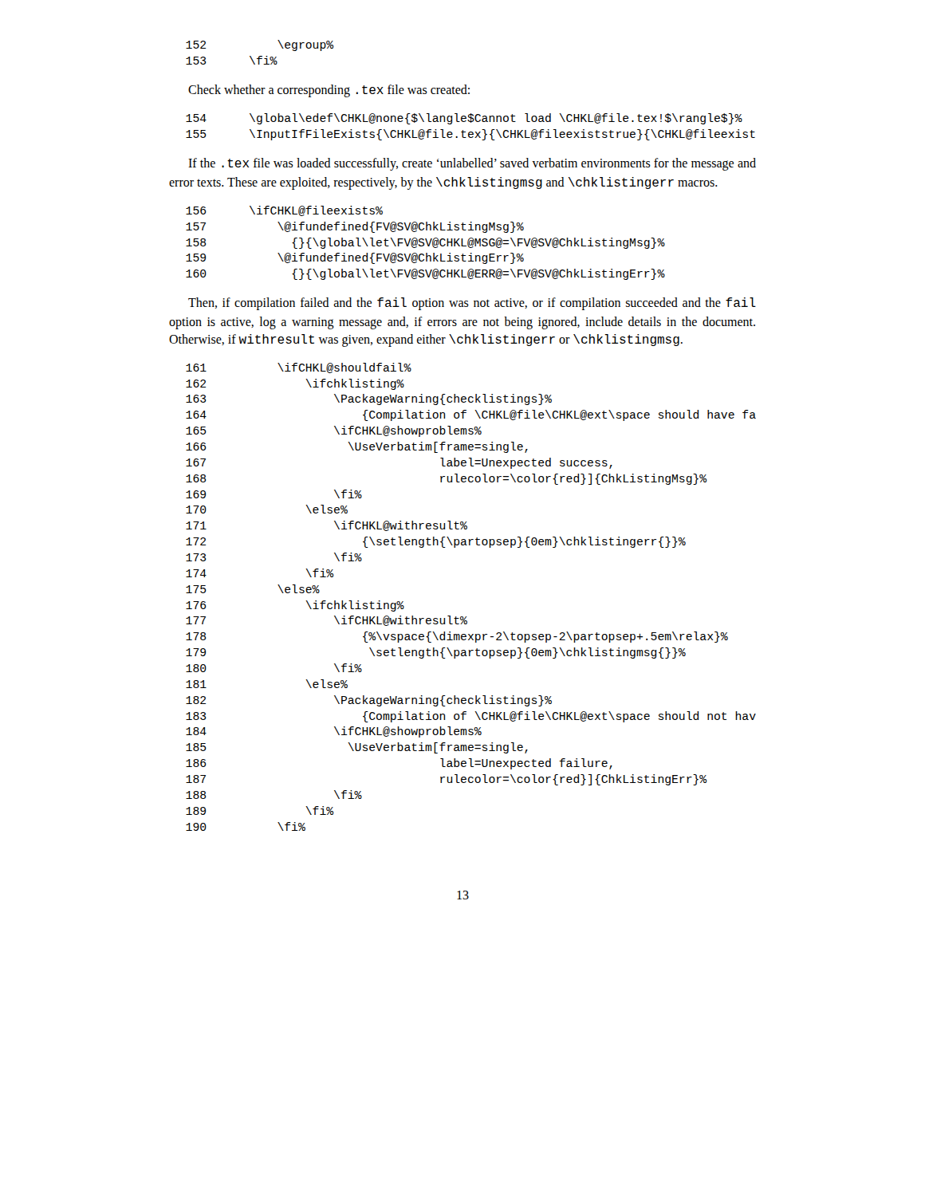152 \egroup% 153 \fi%
Check whether a corresponding .tex file was created:
154 \global\edef\CHKL@none{$\langle$Cannot load \CHKL@file.tex!$\rangle$}% 155 \InputIfFileExists{\CHKL@file.tex}{\CHKL@fileexiststrue}{\CHKL@fileexistsfalse}%
If the .tex file was loaded successfully, create ‘unlabelled’ saved verbatim environments for the message and error texts. These are exploited, respectively, by the \chklistingmsg and \chklistingerr macros.
156 \ifCHKL@fileexists% 157 \@ifundefined{FV@SV@ChkListingMsg}% 158 {}{\global\let\FV@SV@CHKL@MSG@=\FV@SV@ChkListingMsg}% 159 \@ifundefined{FV@SV@ChkListingErr}% 160 {}{\global\let\FV@SV@CHKL@ERR@=\FV@SV@ChkListingErr}%
Then, if compilation failed and the fail option was not active, or if compilation succeeded and the fail option is active, log a warning message and, if errors are not being ignored, include details in the document. Otherwise, if withresult was given, expand either \chklistingerr or \chklistingmsg.
161 \ifCHKL@shouldfail% 162 \ifchklisting% 163 \PackageWarning{checklistings}% 164 {Compilation of \CHKL@file\CHKL@ext\space should have failed}% 165 \ifCHKL@showproblems% 166 \UseVerbatim[frame=single, 167 label=Unexpected success, 168 rulecolor=\color{red}]{ChkListingMsg}% 169 \fi% 170 \else% 171 \ifCHKL@withresult% 172 {\setlength{\partopsep}{0em}\chklistingerr{}}% 173 \fi% 174 \fi% 175 \else% 176 \ifchklisting% 177 \ifCHKL@withresult% 178 {%\vspace{\dimexpr-2\topsep-2\partopsep+.5em\relax}% 179 \setlength{\partopsep}{0em}\chklistingmsg{}}% 180 \fi% 181 \else% 182 \PackageWarning{checklistings}% 183 {Compilation of \CHKL@file\CHKL@ext\space should not have failed}% 184 \ifCHKL@showproblems% 185 \UseVerbatim[frame=single, 186 label=Unexpected failure, 187 rulecolor=\color{red}]{ChkListingErr}% 188 \fi% 189 \fi% 190 \fi%
13